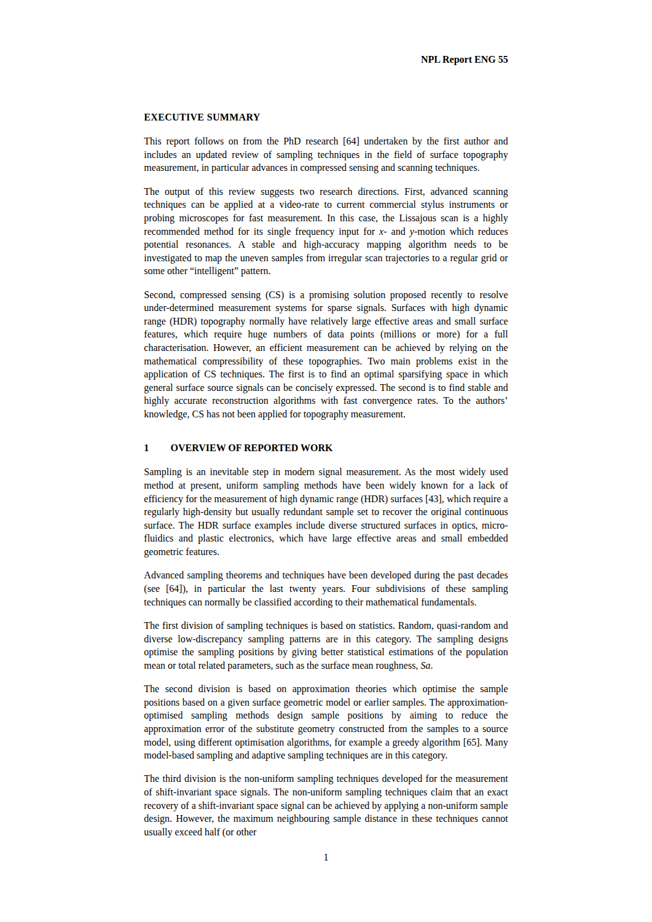NPL Report ENG 55
EXECUTIVE SUMMARY
This report follows on from the PhD research [64] undertaken by the first author and includes an updated review of sampling techniques in the field of surface topography measurement, in particular advances in compressed sensing and scanning techniques.
The output of this review suggests two research directions. First, advanced scanning techniques can be applied at a video-rate to current commercial stylus instruments or probing microscopes for fast measurement. In this case, the Lissajous scan is a highly recommended method for its single frequency input for x- and y-motion which reduces potential resonances. A stable and high-accuracy mapping algorithm needs to be investigated to map the uneven samples from irregular scan trajectories to a regular grid or some other “intelligent” pattern.
Second, compressed sensing (CS) is a promising solution proposed recently to resolve under-determined measurement systems for sparse signals. Surfaces with high dynamic range (HDR) topography normally have relatively large effective areas and small surface features, which require huge numbers of data points (millions or more) for a full characterisation. However, an efficient measurement can be achieved by relying on the mathematical compressibility of these topographies. Two main problems exist in the application of CS techniques. The first is to find an optimal sparsifying space in which general surface source signals can be concisely expressed. The second is to find stable and highly accurate reconstruction algorithms with fast convergence rates. To the authors’ knowledge, CS has not been applied for topography measurement.
1 OVERVIEW OF REPORTED WORK
Sampling is an inevitable step in modern signal measurement. As the most widely used method at present, uniform sampling methods have been widely known for a lack of efficiency for the measurement of high dynamic range (HDR) surfaces [43], which require a regularly high-density but usually redundant sample set to recover the original continuous surface. The HDR surface examples include diverse structured surfaces in optics, micro-fluidics and plastic electronics, which have large effective areas and small embedded geometric features.
Advanced sampling theorems and techniques have been developed during the past decades (see [64]), in particular the last twenty years. Four subdivisions of these sampling techniques can normally be classified according to their mathematical fundamentals.
The first division of sampling techniques is based on statistics. Random, quasi-random and diverse low-discrepancy sampling patterns are in this category. The sampling designs optimise the sampling positions by giving better statistical estimations of the population mean or total related parameters, such as the surface mean roughness, Sa.
The second division is based on approximation theories which optimise the sample positions based on a given surface geometric model or earlier samples. The approximation-optimised sampling methods design sample positions by aiming to reduce the approximation error of the substitute geometry constructed from the samples to a source model, using different optimisation algorithms, for example a greedy algorithm [65]. Many model-based sampling and adaptive sampling techniques are in this category.
The third division is the non-uniform sampling techniques developed for the measurement of shift-invariant space signals. The non-uniform sampling techniques claim that an exact recovery of a shift-invariant space signal can be achieved by applying a non-uniform sample design. However, the maximum neighbouring sample distance in these techniques cannot usually exceed half (or other
1